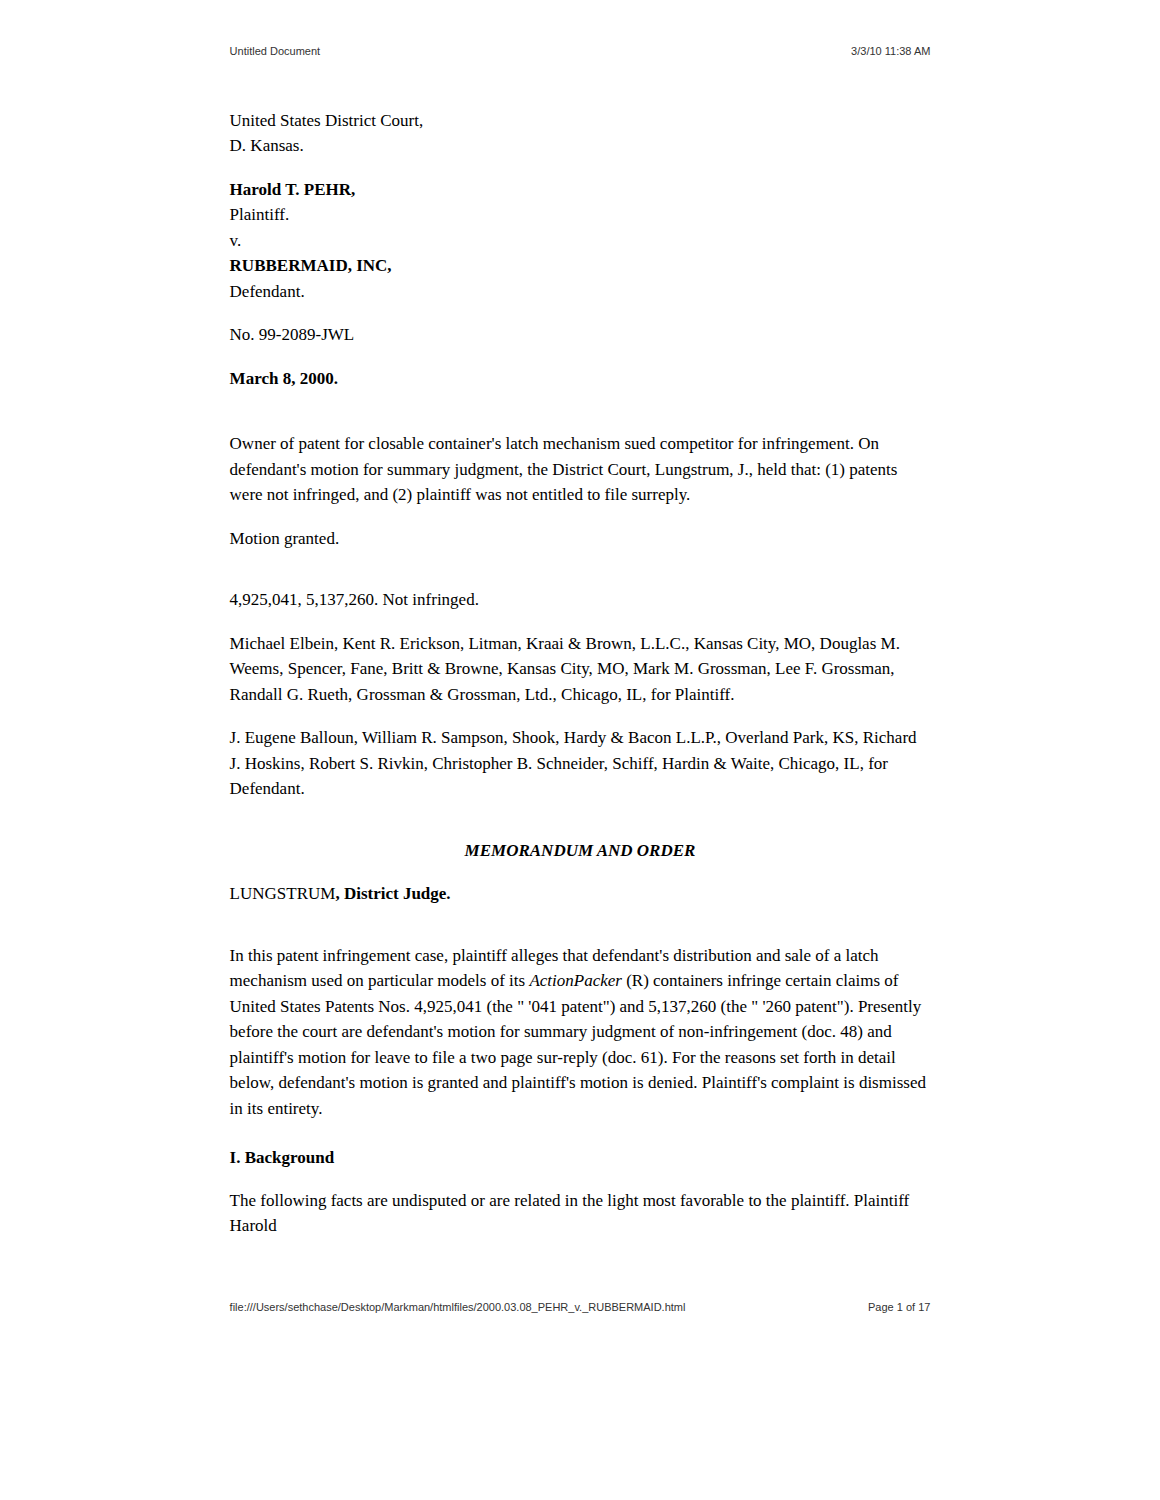Untitled Document 3/3/10 11:38 AM
United States District Court,
D. Kansas.
Harold T. PEHR,
Plaintiff.
v.
RUBBERMAID, INC,
Defendant.
No. 99-2089-JWL
March 8, 2000.
Owner of patent for closable container's latch mechanism sued competitor for infringement. On defendant's motion for summary judgment, the District Court, Lungstrum, J., held that: (1) patents were not infringed, and (2) plaintiff was not entitled to file surreply.
Motion granted.
4,925,041, 5,137,260. Not infringed.
Michael Elbein, Kent R. Erickson, Litman, Kraai & Brown, L.L.C., Kansas City, MO, Douglas M. Weems, Spencer, Fane, Britt & Browne, Kansas City, MO, Mark M. Grossman, Lee F. Grossman, Randall G. Rueth, Grossman & Grossman, Ltd., Chicago, IL, for Plaintiff.
J. Eugene Balloun, William R. Sampson, Shook, Hardy & Bacon L.L.P., Overland Park, KS, Richard J. Hoskins, Robert S. Rivkin, Christopher B. Schneider, Schiff, Hardin & Waite, Chicago, IL, for Defendant.
MEMORANDUM AND ORDER
LUNGSTRUM, District Judge.
In this patent infringement case, plaintiff alleges that defendant's distribution and sale of a latch mechanism used on particular models of its ActionPacker (R) containers infringe certain claims of United States Patents Nos. 4,925,041 (the " '041 patent") and 5,137,260 (the " '260 patent"). Presently before the court are defendant's motion for summary judgment of non-infringement (doc. 48) and plaintiff's motion for leave to file a two page sur-reply (doc. 61). For the reasons set forth in detail below, defendant's motion is granted and plaintiff's motion is denied. Plaintiff's complaint is dismissed in its entirety.
I. Background
The following facts are undisputed or are related in the light most favorable to the plaintiff. Plaintiff Harold
file:///Users/sethchase/Desktop/Markman/htmlfiles/2000.03.08_PEHR_v._RUBBERMAID.html Page 1 of 17